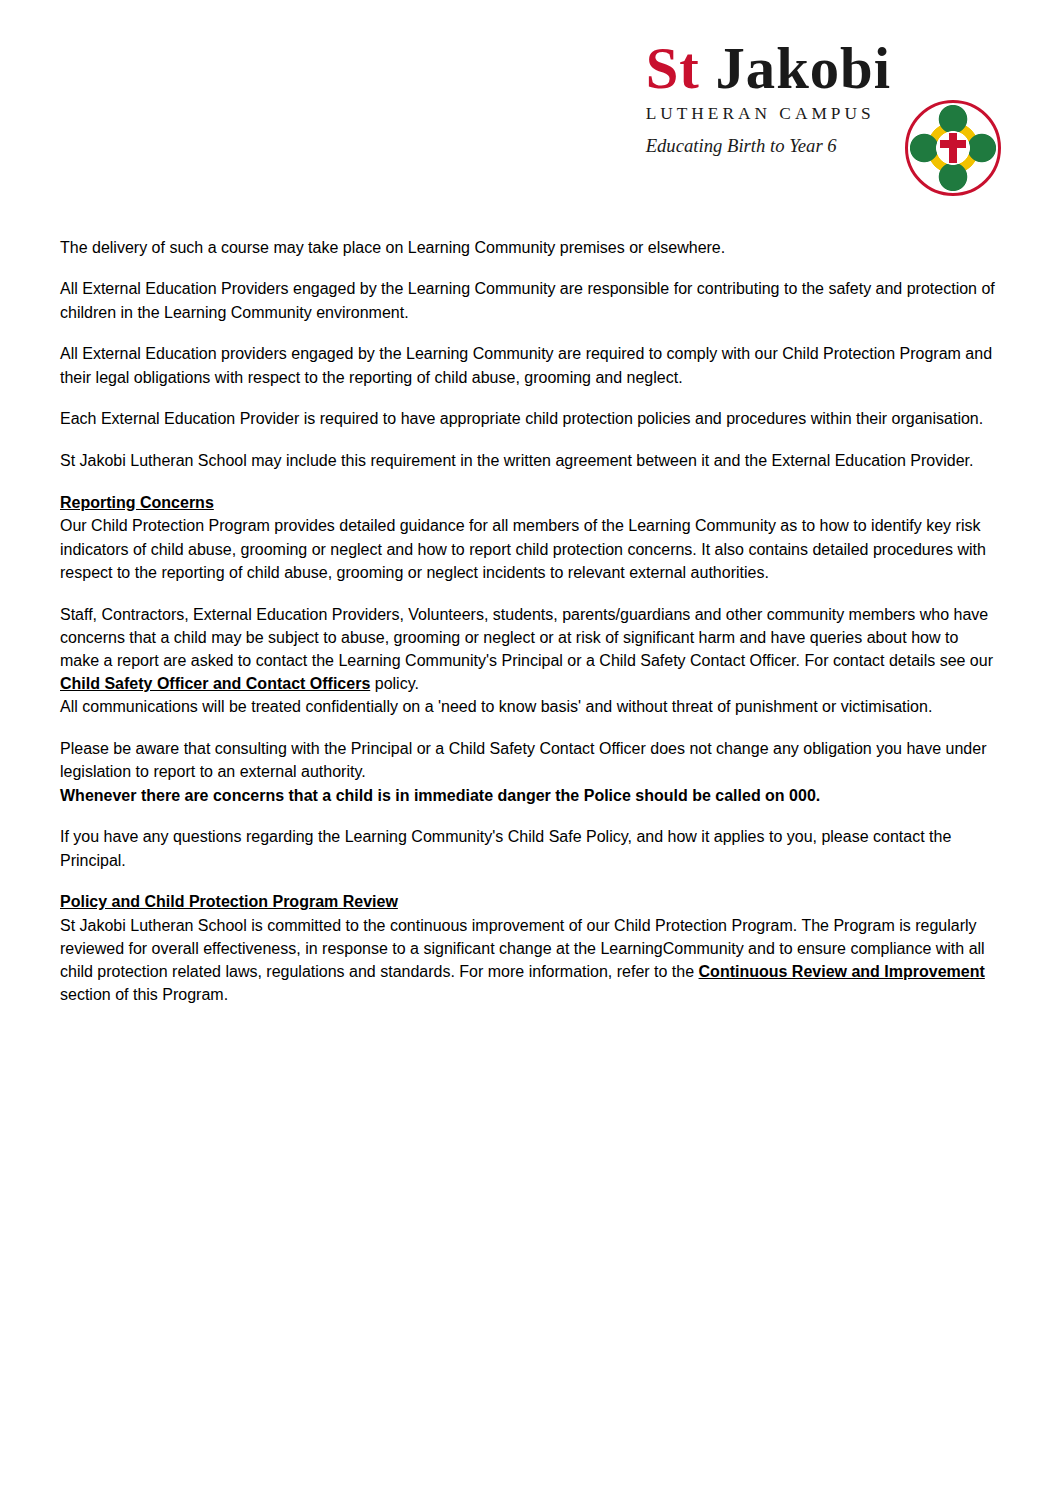St Jakobi
LUTHERAN CAMPUS
Educating Birth to Year 6
The delivery of such a course may take place on Learning Community premises or elsewhere.
All External Education Providers engaged by the Learning Community are responsible for contributing to the safety and protection of children in the Learning Community environment.
All External Education providers engaged by the Learning Community are required to comply with our Child Protection Program and their legal obligations with respect to the reporting of child abuse, grooming and neglect.
Each External Education Provider is required to have appropriate child protection policies and procedures within their organisation.
St Jakobi Lutheran School may include this requirement in the written agreement between it and the External Education Provider.
Reporting Concerns
Our Child Protection Program provides detailed guidance for all members of the Learning Community as to how to identify key risk indicators of child abuse, grooming or neglect and how to report child protection concerns. It also contains detailed procedures with respect to the reporting of child abuse, grooming or neglect incidents to relevant external authorities.
Staff, Contractors, External Education Providers, Volunteers, students, parents/guardians and other community members who have concerns that a child may be subject to abuse, grooming or neglect or at risk of significant harm and have queries about how to make a report are asked to contact the Learning Community's Principal or a Child Safety Contact Officer. For contact details see our
Child Safety Officer and Contact Officers policy.
All communications will be treated confidentially on a 'need to know basis' and without threat of punishment or victimisation.
Please be aware that consulting with the Principal or a Child Safety Contact Officer does not change any obligation you have under legislation to report to an external authority.
Whenever there are concerns that a child is in immediate danger the Police should be called on 000.
If you have any questions regarding the Learning Community's Child Safe Policy, and how it applies to you, please contact the Principal.
Policy and Child Protection Program Review
St Jakobi Lutheran School is committed to the continuous improvement of our Child Protection Program. The Program is regularly reviewed for overall effectiveness, in response to a significant change at the LearningCommunity and to ensure compliance with all child protection related laws, regulations and standards. For more information, refer to the Continuous Review and Improvement section of this Program.